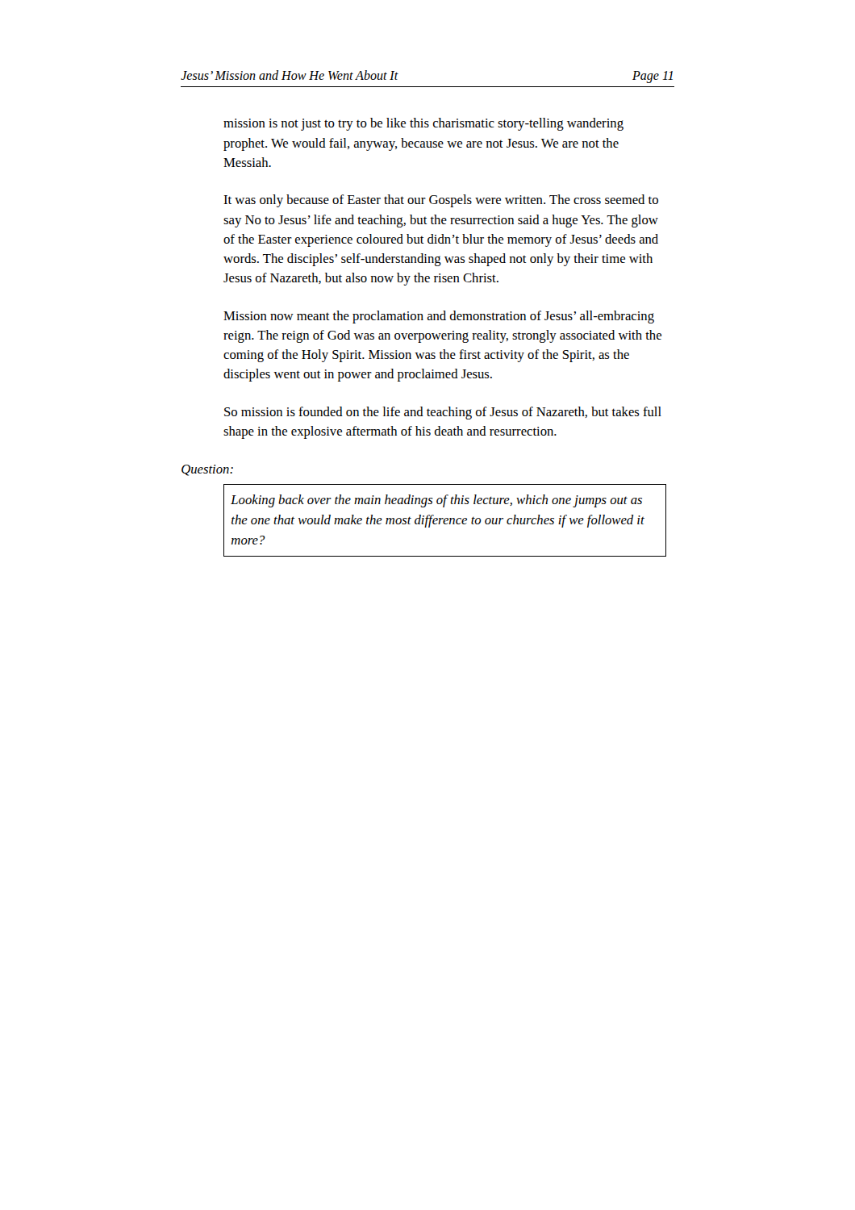Jesus’ Mission and How He Went About It Page 11
mission is not just to try to be like this charismatic story-telling wandering prophet. We would fail, anyway, because we are not Jesus. We are not the Messiah.
It was only because of Easter that our Gospels were written. The cross seemed to say No to Jesus’ life and teaching, but the resurrection said a huge Yes. The glow of the Easter experience coloured but didn’t blur the memory of Jesus’ deeds and words. The disciples’ self-understanding was shaped not only by their time with Jesus of Nazareth, but also now by the risen Christ.
Mission now meant the proclamation and demonstration of Jesus’ all-embracing reign. The reign of God was an overpowering reality, strongly associated with the coming of the Holy Spirit. Mission was the first activity of the Spirit, as the disciples went out in power and proclaimed Jesus.
So mission is founded on the life and teaching of Jesus of Nazareth, but takes full shape in the explosive aftermath of his death and resurrection.
Question:
Looking back over the main headings of this lecture, which one jumps out as the one that would make the most difference to our churches if we followed it more?